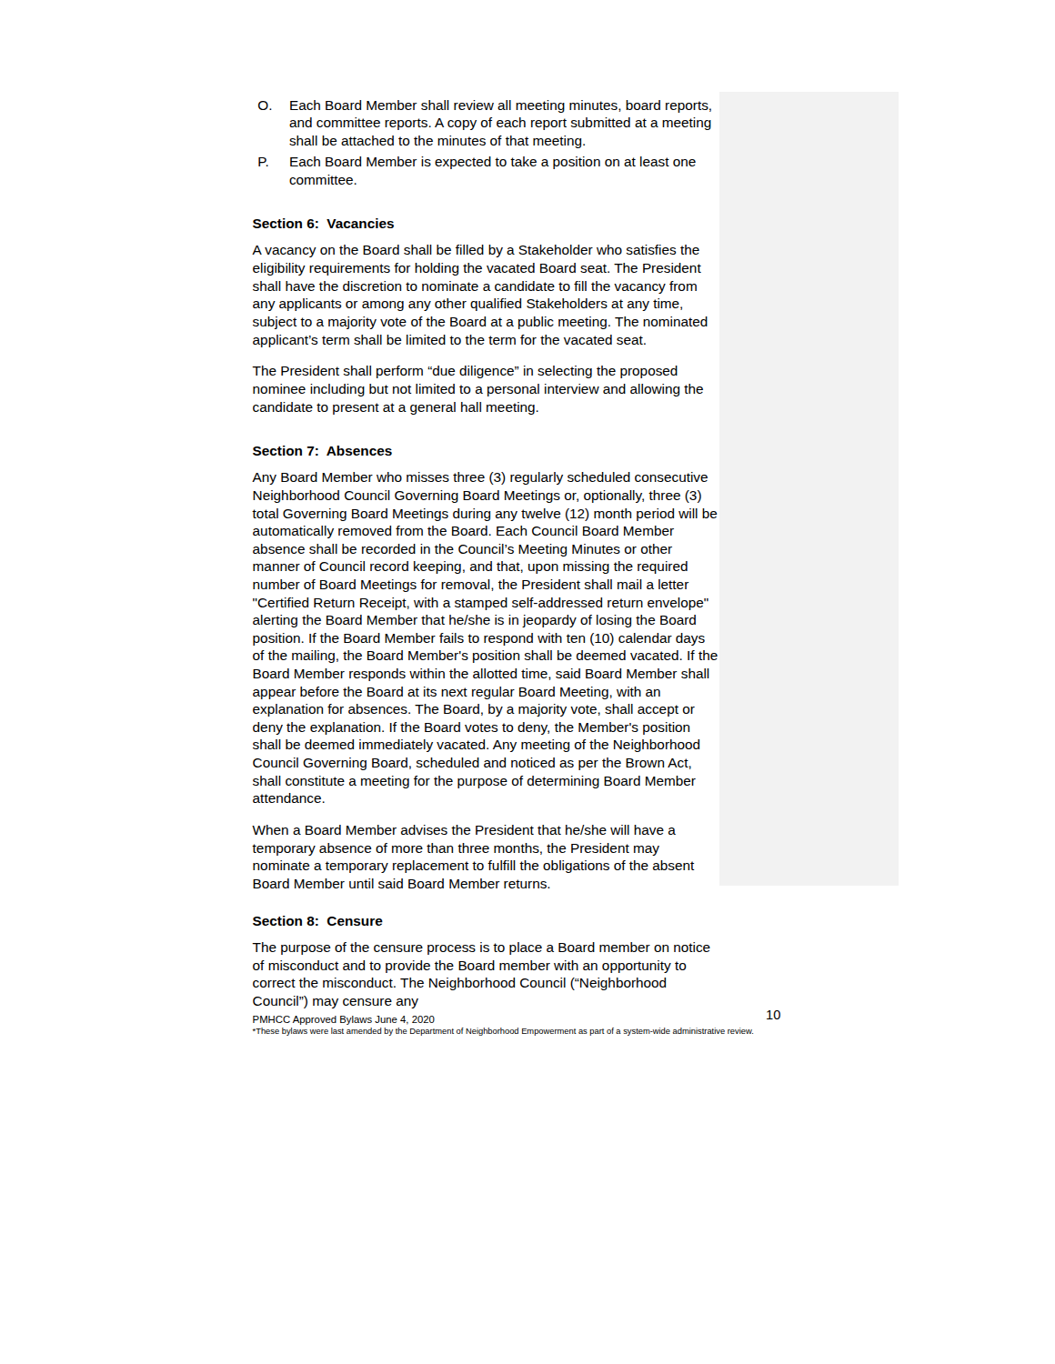O. Each Board Member shall review all meeting minutes, board reports, and committee reports. A copy of each report submitted at a meeting shall be attached to the minutes of that meeting.
P. Each Board Member is expected to take a position on at least one committee.
Section 6: Vacancies
A vacancy on the Board shall be filled by a Stakeholder who satisfies the eligibility requirements for holding the vacated Board seat. The President shall have the discretion to nominate a candidate to fill the vacancy from any applicants or among any other qualified Stakeholders at any time, subject to a majority vote of the Board at a public meeting. The nominated applicant’s term shall be limited to the term for the vacated seat.
The President shall perform “due diligence” in selecting the proposed nominee including but not limited to a personal interview and allowing the candidate to present at a general hall meeting.
Section 7: Absences
Any Board Member who misses three (3) regularly scheduled consecutive Neighborhood Council Governing Board Meetings or, optionally, three (3) total Governing Board Meetings during any twelve (12) month period will be automatically removed from the Board. Each Council Board Member absence shall be recorded in the Council’s Meeting Minutes or other manner of Council record keeping, and that, upon missing the required number of Board Meetings for removal, the President shall mail a letter "Certified Return Receipt, with a stamped self-addressed return envelope" alerting the Board Member that he/she is in jeopardy of losing the Board position. If the Board Member fails to respond with ten (10) calendar days of the mailing, the Board Member's position shall be deemed vacated. If the Board Member responds within the allotted time, said Board Member shall appear before the Board at its next regular Board Meeting, with an explanation for absences. The Board, by a majority vote, shall accept or deny the explanation. If the Board votes to deny, the Member's position shall be deemed immediately vacated. Any meeting of the Neighborhood Council Governing Board, scheduled and noticed as per the Brown Act, shall constitute a meeting for the purpose of determining Board Member attendance.
When a Board Member advises the President that he/she will have a temporary absence of more than three months, the President may nominate a temporary replacement to fulfill the obligations of the absent Board Member until said Board Member returns.
Section 8: Censure
The purpose of the censure process is to place a Board member on notice of misconduct and to provide the Board member with an opportunity to correct the misconduct. The Neighborhood Council (“Neighborhood Council”) may censure any
PMHCC Approved Bylaws June 4, 2020
*These bylaws were last amended by the Department of Neighborhood Empowerment as part of a system-wide administrative review.
10